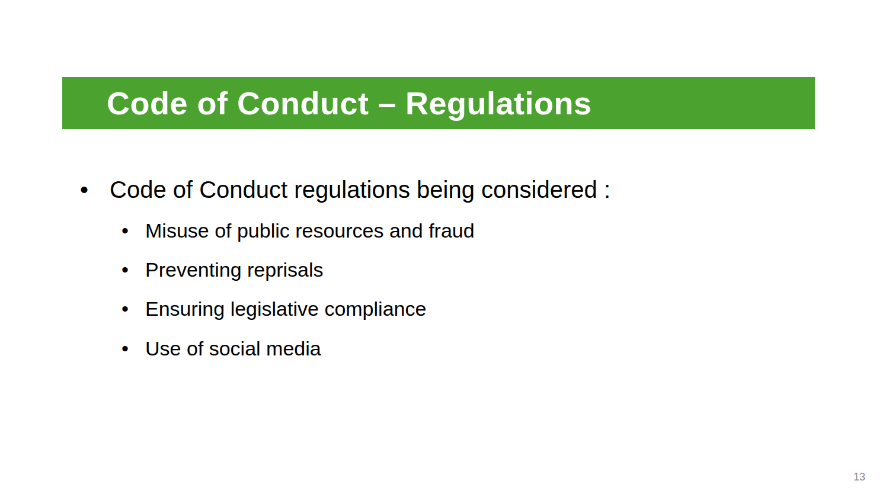Code of Conduct – Regulations
Code of Conduct regulations being considered :
Misuse of public resources and fraud
Preventing reprisals
Ensuring legislative compliance
Use of social media
13